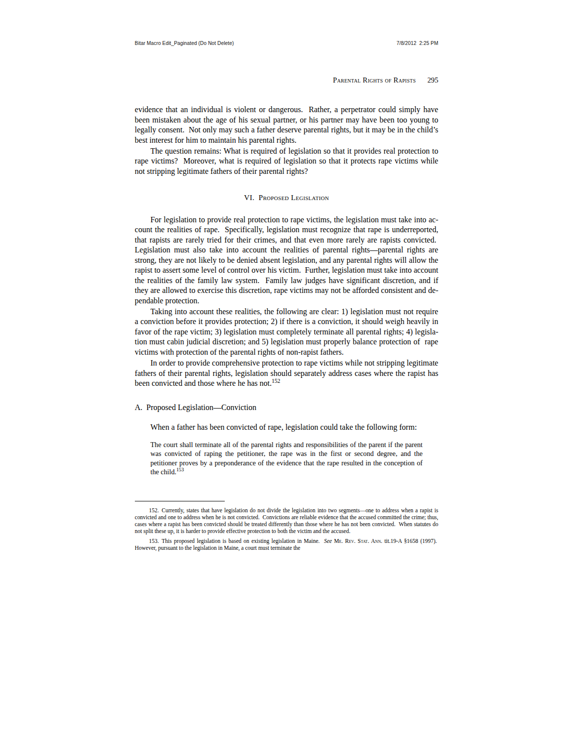Bitar Macro Edit_Paginated (Do Not Delete) 7/8/2012 2:25 PM
Parental Rights of Rapists295
evidence that an individual is violent or dangerous. Rather, a perpetrator could simply have been mistaken about the age of his sexual partner, or his partner may have been too young to legally consent. Not only may such a father deserve parental rights, but it may be in the child’s best interest for him to maintain his parental rights.
The question remains: What is required of legislation so that it provides real protection to rape victims? Moreover, what is required of legislation so that it protects rape victims while not stripping legitimate fathers of their parental rights?
VI. Proposed Legislation
For legislation to provide real protection to rape victims, the legislation must take into account the realities of rape. Specifically, legislation must recognize that rape is underreported, that rapists are rarely tried for their crimes, and that even more rarely are rapists convicted. Legislation must also take into account the realities of parental rights—parental rights are strong, they are not likely to be denied absent legislation, and any parental rights will allow the rapist to assert some level of control over his victim. Further, legislation must take into account the realities of the family law system. Family law judges have significant discretion, and if they are allowed to exercise this discretion, rape victims may not be afforded consistent and dependable protection.
Taking into account these realities, the following are clear: 1) legislation must not require a conviction before it provides protection; 2) if there is a conviction, it should weigh heavily in favor of the rape victim; 3) legislation must completely terminate all parental rights; 4) legislation must cabin judicial discretion; and 5) legislation must properly balance protection of rape victims with protection of the parental rights of non-rapist fathers.
In order to provide comprehensive protection to rape victims while not stripping legitimate fathers of their parental rights, legislation should separately address cases where the rapist has been convicted and those where he has not.152
A. Proposed Legislation—Conviction
When a father has been convicted of rape, legislation could take the following form:
The court shall terminate all of the parental rights and responsibilities of the parent if the parent was convicted of raping the petitioner, the rape was in the first or second degree, and the petitioner proves by a preponderance of the evidence that the rape resulted in the conception of the child.153
152. Currently, states that have legislation do not divide the legislation into two segments—one to address when a rapist is convicted and one to address when he is not convicted. Convictions are reliable evidence that the accused committed the crime; thus, cases where a rapist has been convicted should be treated differently than those where he has not been convicted. When statutes do not split these up, it is harder to provide effective protection to both the victim and the accused.
153. This proposed legislation is based on existing legislation in Maine. See Me. Rev. Stat. Ann. tit.19-A §1658 (1997). However, pursuant to the legislation in Maine, a court must terminate the